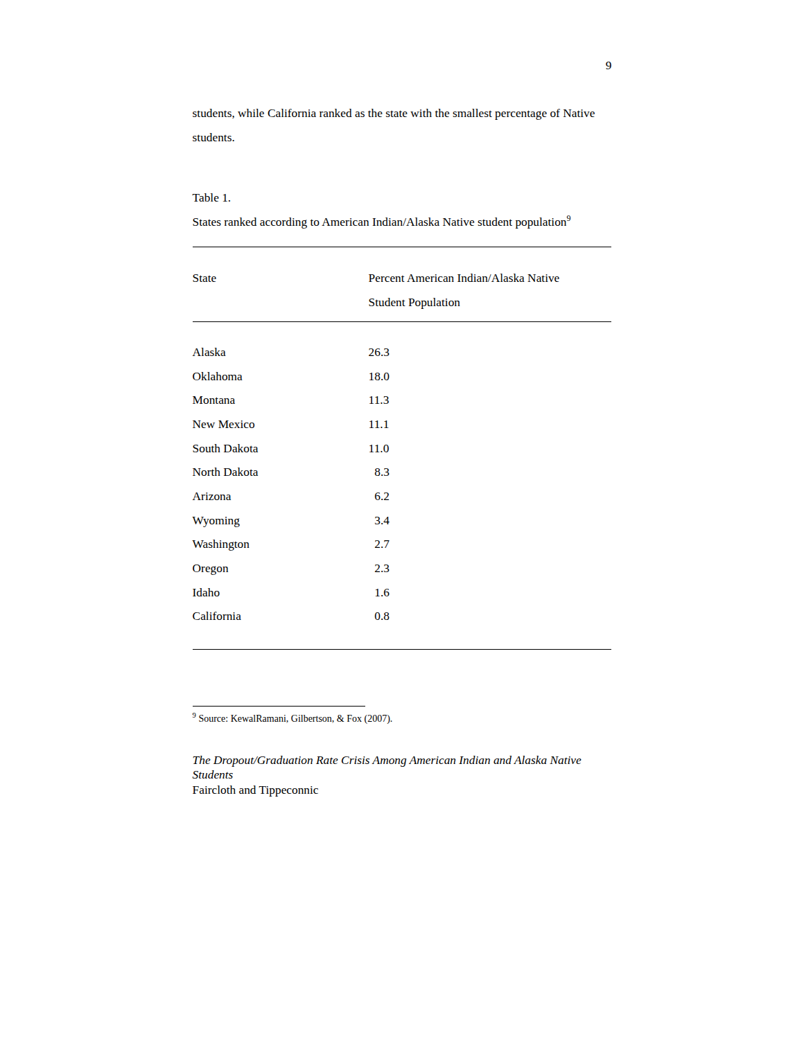9
students, while California ranked as the state with the smallest percentage of Native students.
Table 1.
States ranked according to American Indian/Alaska Native student population9
| State | Percent American Indian/Alaska Native Student Population |
| --- | --- |
| Alaska | 26.3 |
| Oklahoma | 18.0 |
| Montana | 11.3 |
| New Mexico | 11.1 |
| South Dakota | 11.0 |
| North Dakota | 8.3 |
| Arizona | 6.2 |
| Wyoming | 3.4 |
| Washington | 2.7 |
| Oregon | 2.3 |
| Idaho | 1.6 |
| California | 0.8 |
9 Source: KewalRamani, Gilbertson, & Fox (2007).
The Dropout/Graduation Rate Crisis Among American Indian and Alaska Native Students Faircloth and Tippeconnic